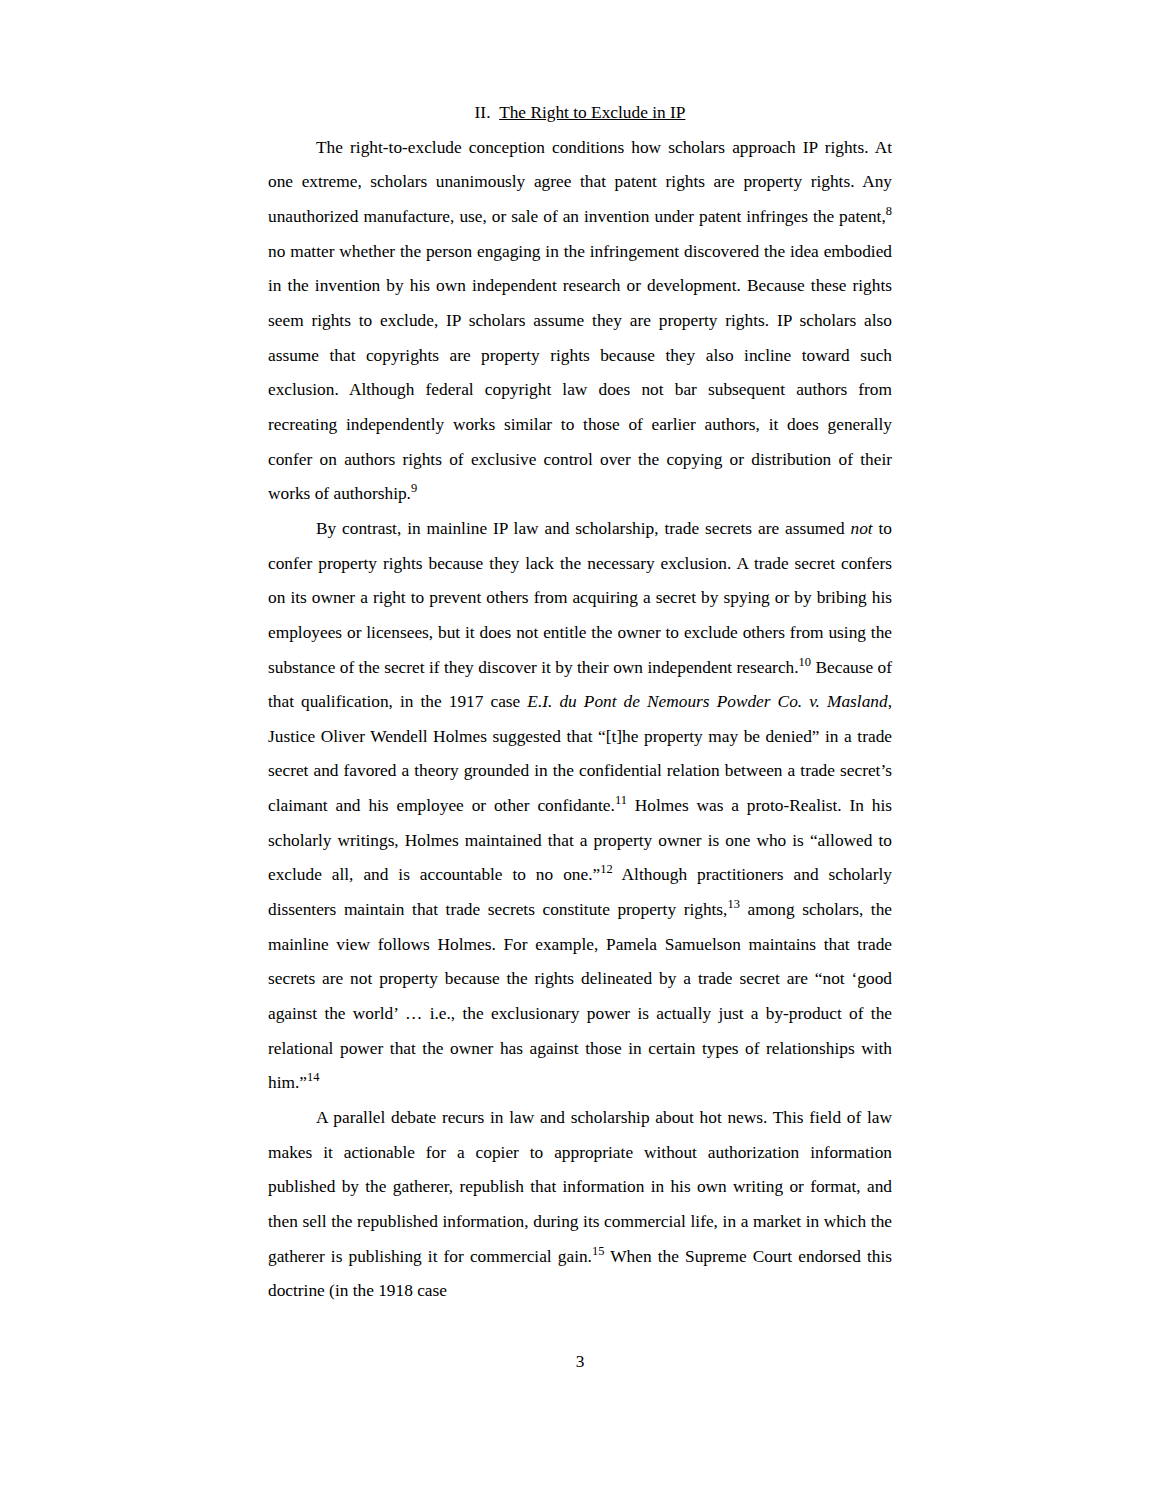II. The Right to Exclude in IP
The right-to-exclude conception conditions how scholars approach IP rights. At one extreme, scholars unanimously agree that patent rights are property rights. Any unauthorized manufacture, use, or sale of an invention under patent infringes the patent,8 no matter whether the person engaging in the infringement discovered the idea embodied in the invention by his own independent research or development. Because these rights seem rights to exclude, IP scholars assume they are property rights. IP scholars also assume that copyrights are property rights because they also incline toward such exclusion. Although federal copyright law does not bar subsequent authors from recreating independently works similar to those of earlier authors, it does generally confer on authors rights of exclusive control over the copying or distribution of their works of authorship.9
By contrast, in mainline IP law and scholarship, trade secrets are assumed not to confer property rights because they lack the necessary exclusion. A trade secret confers on its owner a right to prevent others from acquiring a secret by spying or by bribing his employees or licensees, but it does not entitle the owner to exclude others from using the substance of the secret if they discover it by their own independent research.10 Because of that qualification, in the 1917 case E.I. du Pont de Nemours Powder Co. v. Masland, Justice Oliver Wendell Holmes suggested that “[t]he property may be denied” in a trade secret and favored a theory grounded in the confidential relation between a trade secret’s claimant and his employee or other confidante.11 Holmes was a proto-Realist. In his scholarly writings, Holmes maintained that a property owner is one who is “allowed to exclude all, and is accountable to no one.”12 Although practitioners and scholarly dissenters maintain that trade secrets constitute property rights,13 among scholars, the mainline view follows Holmes. For example, Pamela Samuelson maintains that trade secrets are not property because the rights delineated by a trade secret are “not ‘good against the world’ … i.e., the exclusionary power is actually just a by-product of the relational power that the owner has against those in certain types of relationships with him.”14
A parallel debate recurs in law and scholarship about hot news. This field of law makes it actionable for a copier to appropriate without authorization information published by the gatherer, republish that information in his own writing or format, and then sell the republished information, during its commercial life, in a market in which the gatherer is publishing it for commercial gain.15 When the Supreme Court endorsed this doctrine (in the 1918 case
3